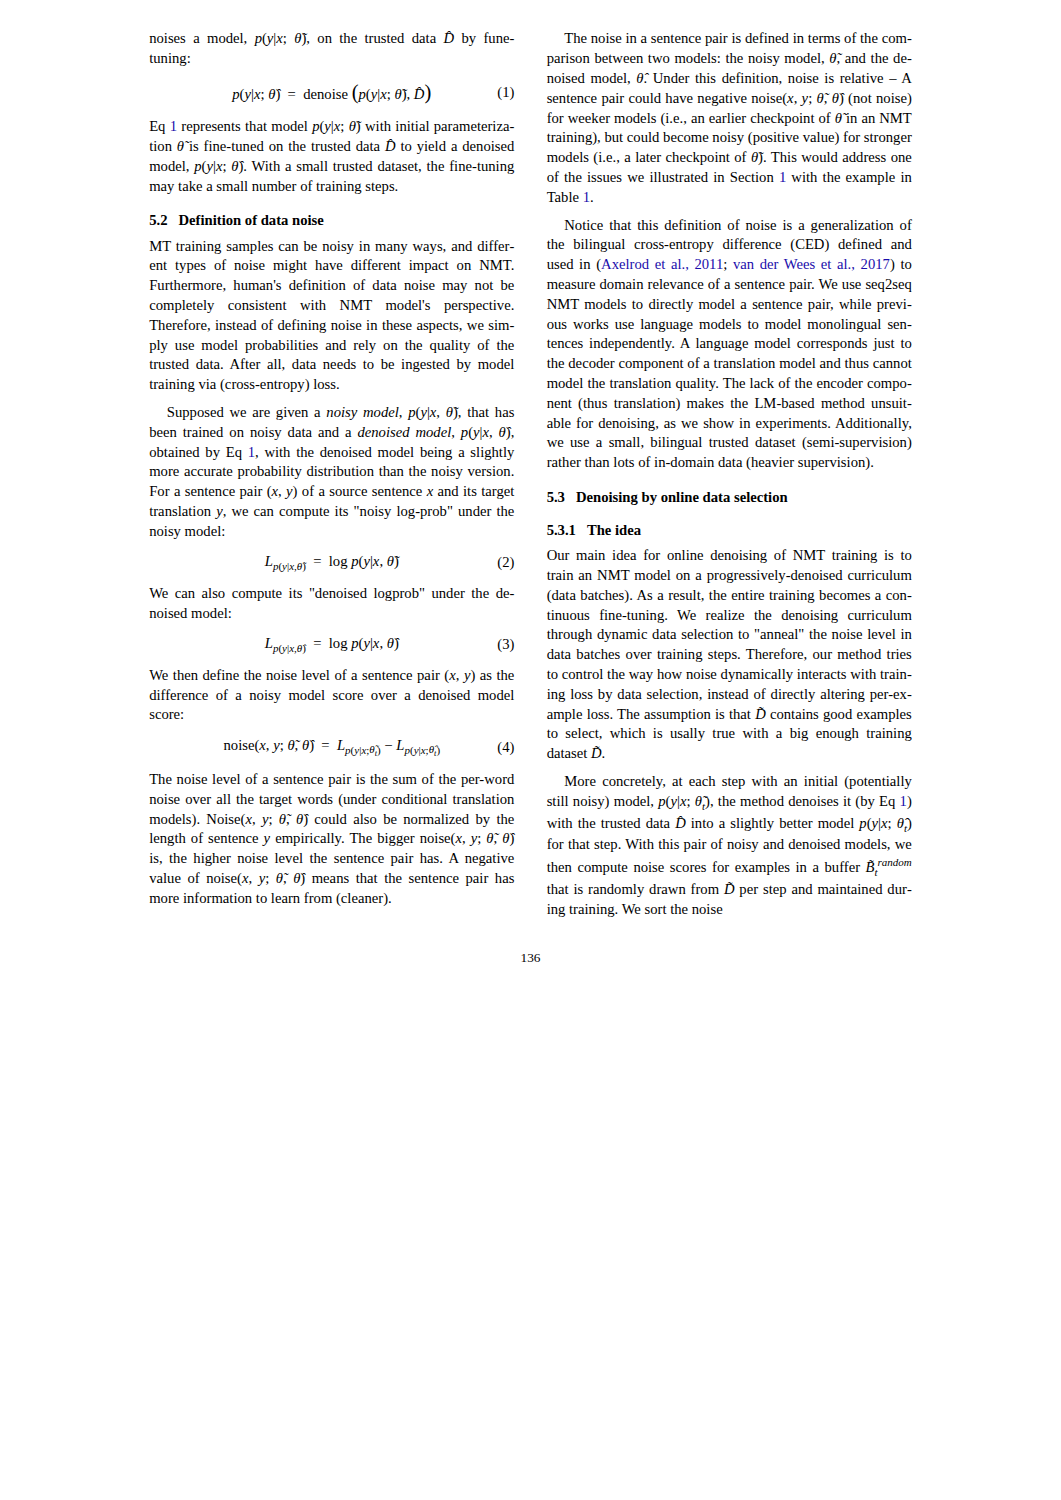noises a model, p(y|x; θ̃), on the trusted data D̂ by fune-tuning:
p(y|x; θ̂) = denoise (p(y|x; θ̃), D̂) (1)
Eq 1 represents that model p(y|x; θ̃) with initial parameterization θ̃ is fine-tuned on the trusted data D̂ to yield a denoised model, p(y|x; θ̂). With a small trusted dataset, the fine-tuning may take a small number of training steps.
5.2 Definition of data noise
MT training samples can be noisy in many ways, and different types of noise might have different impact on NMT. Furthermore, human's definition of data noise may not be completely consistent with NMT model's perspective. Therefore, instead of defining noise in these aspects, we simply use model probabilities and rely on the quality of the trusted data. After all, data needs to be ingested by model training via (cross-entropy) loss.
Supposed we are given a noisy model, p(y|x, θ̃), that has been trained on noisy data and a denoised model, p(y|x, θ̂), obtained by Eq 1, with the denoised model being a slightly more accurate probability distribution than the noisy version. For a sentence pair (x, y) of a source sentence x and its target translation y, we can compute its "noisy log-prob" under the noisy model:
Lp(y|x,θ̃) = log p(y|x, θ̃) (2)
We can also compute its "denoised logprob" under the denoised model:
Lp(y|x,θ̂) = log p(y|x, θ̂) (3)
We then define the noise level of a sentence pair (x, y) as the difference of a noisy model score over a denoised model score:
noise(x, y; θ̃, θ̂) = Lp(y|x;θ̃t) − Lp(y|x;θ̂t) (4)
The noise level of a sentence pair is the sum of the per-word noise over all the target words (under conditional translation models). Noise(x, y; θ̃, θ̂) could also be normalized by the length of sentence y empirically. The bigger noise(x, y; θ̃, θ̂) is, the higher noise level the sentence pair has. A negative value of noise(x, y; θ̃, θ̂) means that the sentence pair has more information to learn from (cleaner).
The noise in a sentence pair is defined in terms of the comparison between two models: the noisy model, θ̃, and the denoised model, θ̂. Under this definition, noise is relative – A sentence pair could have negative noise(x, y; θ̃, θ̂) (not noise) for weeker models (i.e., an earlier checkpoint of θ̃ in an NMT training), but could become noisy (positive value) for stronger models (i.e., a later checkpoint of θ̃). This would address one of the issues we illustrated in Section 1 with the example in Table 1.
Notice that this definition of noise is a generalization of the bilingual cross-entropy difference (CED) defined and used in (Axelrod et al., 2011; van der Wees et al., 2017) to measure domain relevance of a sentence pair. We use seq2seq NMT models to directly model a sentence pair, while previous works use language models to model monolingual sentences independently. A language model corresponds just to the decoder component of a translation model and thus cannot model the translation quality. The lack of the encoder component (thus translation) makes the LM-based method unsuitable for denoising, as we show in experiments. Additionally, we use a small, bilingual trusted dataset (semi-supervision) rather than lots of in-domain data (heavier supervision).
5.3 Denoising by online data selection
5.3.1 The idea
Our main idea for online denoising of NMT training is to train an NMT model on a progressively-denoised curriculum (data batches). As a result, the entire training becomes a continuous fine-tuning. We realize the denoising curriculum through dynamic data selection to "anneal" the noise level in data batches over training steps. Therefore, our method tries to control the way how noise dynamically interacts with training loss by data selection, instead of directly altering per-example loss. The assumption is that D̃ contains good examples to select, which is usally true with a big enough training dataset D̃.
More concretely, at each step with an initial (potentially still noisy) model, p(y|x; θ̃t), the method denoises it (by Eq 1) with the trusted data D̂ into a slightly better model p(y|x; θ̂t) for that step. With this pair of noisy and denoised models, we then compute noise scores for examples in a buffer B̃trandom that is randomly drawn from D̃ per step and maintained during training. We sort the noise
136